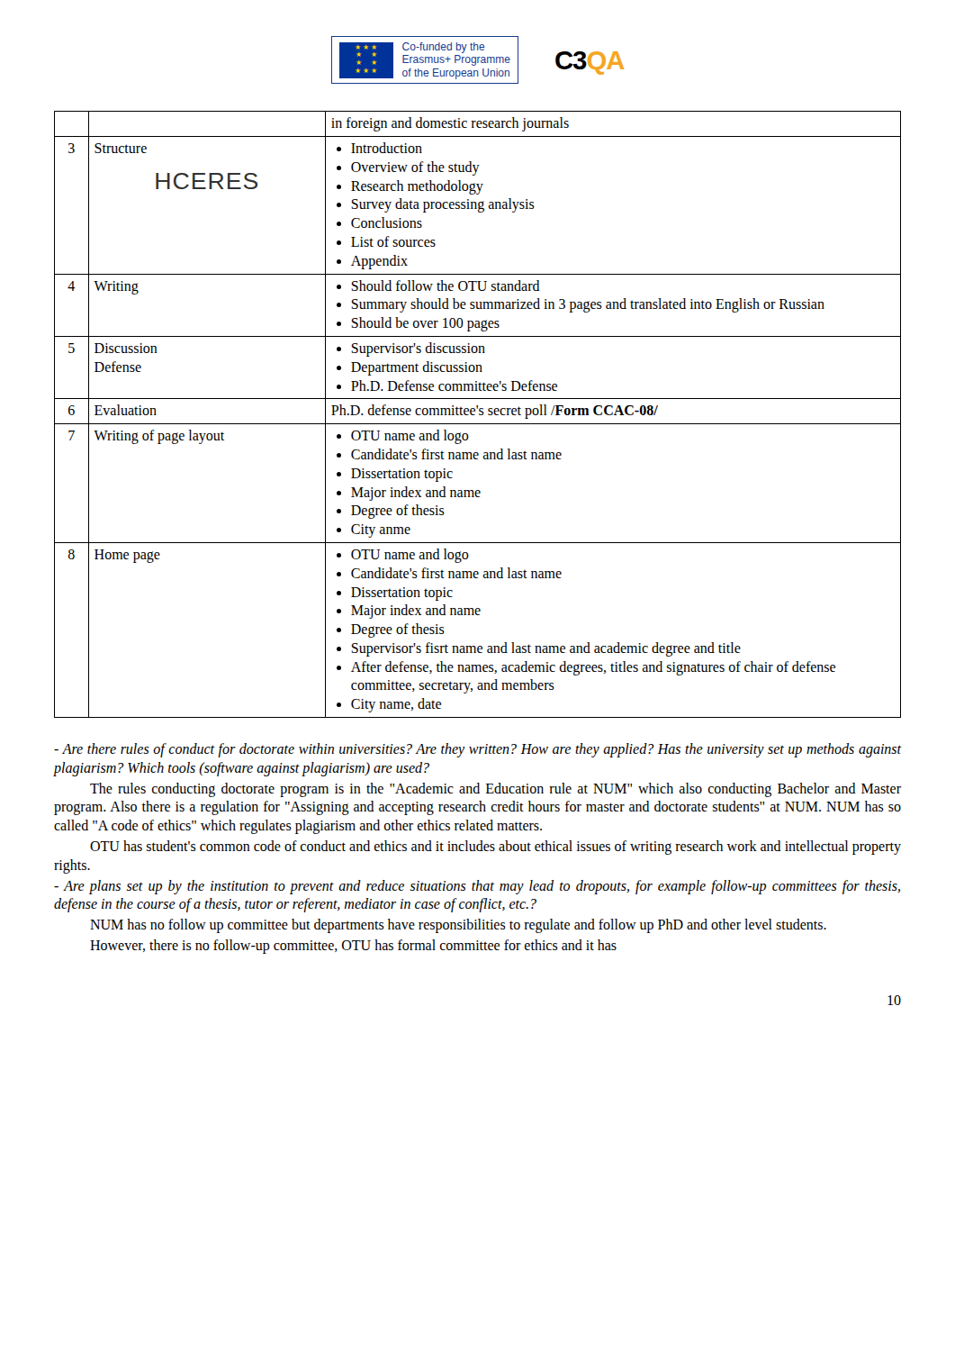Co-funded by the
Erasmus+ Programme
of the European Union
C3QA
| | | in foreign and domestic research journals |
| 3 | Structure HCERES | Introduction Overview of the study Research methodology Survey data processing analysis Conclusions List of sources Appendix |
| 4 | Writing | Should follow the OTU standard Summary should be summarized in 3 pages and translated into English or Russian Should be over 100 pages |
| 5 | Discussion Defense | Supervisor's discussion Department discussion Ph.D. Defense committee's Defense |
| 6 | Evaluation | Ph.D. defense committee's secret poll / Form CCAC-08/ |
| 7 | Writing of page layout | OTU name and logo Candidate's first name and last name Dissertation topic Major index and name Degree of thesis City anme |
| 8 | Home page | OTU name and logo Candidate's first name and last name Dissertation topic Major index and name Degree of thesis Supervisor's fisrt name and last name and academic degree and title After defense, the names, academic degrees, titles and signatures of chair of defense committee, secretary, and members City name, date |
- Are there rules of conduct for doctorate within universities? Are they written? How are they applied? Has the university set up methods against plagiarism? Which tools (software against plagiarism) are used?
The rules conducting doctorate program is in the "Academic and Education rule at NUM" which also conducting Bachelor and Master program. Also there is a regulation for "Assigning and accepting research credit hours for master and doctorate students" at NUM. NUM has so called "A code of ethics" which regulates plagiarism and other ethics related matters.
OTU has student's common code of conduct and ethics and it includes about ethical issues of writing research work and intellectual property rights.
- Are plans set up by the institution to prevent and reduce situations that may lead to dropouts, for example follow-up committees for thesis, defense in the course of a thesis, tutor or referent, mediator in case of conflict, etc.?
NUM has no follow up committee but departments have responsibilities to regulate and follow up PhD and other level students.
However, there is no follow-up committee, OTU has formal committee for ethics and it has
10